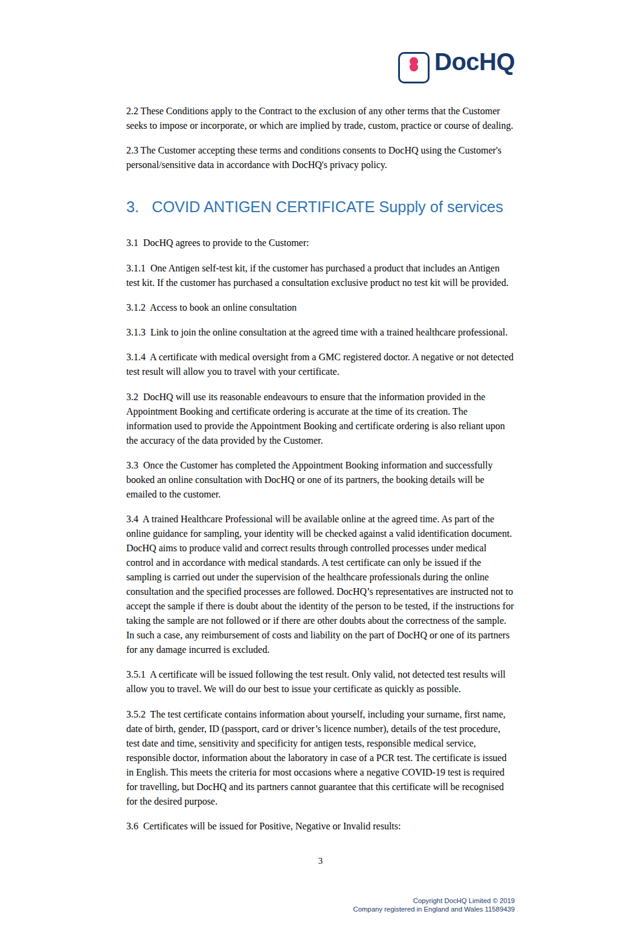DocHQ
2.2 These Conditions apply to the Contract to the exclusion of any other terms that the Customer seeks to impose or incorporate, or which are implied by trade, custom, practice or course of dealing.
2.3 The Customer accepting these terms and conditions consents to DocHQ using the Customer's personal/sensitive data in accordance with DocHQ's privacy policy.
3. COVID ANTIGEN CERTIFICATE Supply of services
3.1 DocHQ agrees to provide to the Customer:
3.1.1 One Antigen self-test kit, if the customer has purchased a product that includes an Antigen test kit. If the customer has purchased a consultation exclusive product no test kit will be provided.
3.1.2 Access to book an online consultation
3.1.3 Link to join the online consultation at the agreed time with a trained healthcare professional.
3.1.4 A certificate with medical oversight from a GMC registered doctor. A negative or not detected test result will allow you to travel with your certificate.
3.2 DocHQ will use its reasonable endeavours to ensure that the information provided in the Appointment Booking and certificate ordering is accurate at the time of its creation. The information used to provide the Appointment Booking and certificate ordering is also reliant upon the accuracy of the data provided by the Customer.
3.3 Once the Customer has completed the Appointment Booking information and successfully booked an online consultation with DocHQ or one of its partners, the booking details will be emailed to the customer.
3.4 A trained Healthcare Professional will be available online at the agreed time. As part of the online guidance for sampling, your identity will be checked against a valid identification document. DocHQ aims to produce valid and correct results through controlled processes under medical control and in accordance with medical standards. A test certificate can only be issued if the sampling is carried out under the supervision of the healthcare professionals during the online consultation and the specified processes are followed. DocHQ’s representatives are instructed not to accept the sample if there is doubt about the identity of the person to be tested, if the instructions for taking the sample are not followed or if there are other doubts about the correctness of the sample. In such a case, any reimbursement of costs and liability on the part of DocHQ or one of its partners for any damage incurred is excluded.
3.5.1 A certificate will be issued following the test result. Only valid, not detected test results will allow you to travel. We will do our best to issue your certificate as quickly as possible.
3.5.2 The test certificate contains information about yourself, including your surname, first name, date of birth, gender, ID (passport, card or driver’s licence number), details of the test procedure, test date and time, sensitivity and specificity for antigen tests, responsible medical service, responsible doctor, information about the laboratory in case of a PCR test. The certificate is issued in English. This meets the criteria for most occasions where a negative COVID-19 test is required for travelling, but DocHQ and its partners cannot guarantee that this certificate will be recognised for the desired purpose.
3.6 Certificates will be issued for Positive, Negative or Invalid results:
3
Copyright DocHQ Limited © 2019
Company registered in England and Wales 11589439